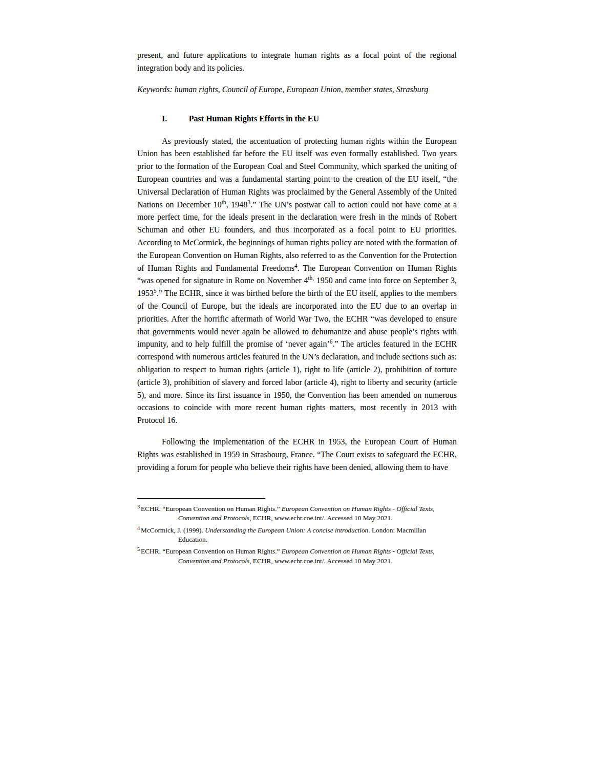present, and future applications to integrate human rights as a focal point of the regional integration body and its policies.
Keywords: human rights, Council of Europe, European Union, member states, Strasburg
I. Past Human Rights Efforts in the EU
As previously stated, the accentuation of protecting human rights within the European Union has been established far before the EU itself was even formally established. Two years prior to the formation of the European Coal and Steel Community, which sparked the uniting of European countries and was a fundamental starting point to the creation of the EU itself, “the Universal Declaration of Human Rights was proclaimed by the General Assembly of the United Nations on December 10th, 19483.” The UN’s postwar call to action could not have come at a more perfect time, for the ideals present in the declaration were fresh in the minds of Robert Schuman and other EU founders, and thus incorporated as a focal point to EU priorities. According to McCormick, the beginnings of human rights policy are noted with the formation of the European Convention on Human Rights, also referred to as the Convention for the Protection of Human Rights and Fundamental Freedoms4. The European Convention on Human Rights “was opened for signature in Rome on November 4th, 1950 and came into force on September 3, 19535.” The ECHR, since it was birthed before the birth of the EU itself, applies to the members of the Council of Europe, but the ideals are incorporated into the EU due to an overlap in priorities. After the horrific aftermath of World War Two, the ECHR “was developed to ensure that governments would never again be allowed to dehumanize and abuse people’s rights with impunity, and to help fulfill the promise of ‘never again’6.” The articles featured in the ECHR correspond with numerous articles featured in the UN’s declaration, and include sections such as: obligation to respect to human rights (article 1), right to life (article 2), prohibition of torture (article 3), prohibition of slavery and forced labor (article 4), right to liberty and security (article 5), and more. Since its first issuance in 1950, the Convention has been amended on numerous occasions to coincide with more recent human rights matters, most recently in 2013 with Protocol 16.
Following the implementation of the ECHR in 1953, the European Court of Human Rights was established in 1959 in Strasbourg, France. “The Court exists to safeguard the ECHR, providing a forum for people who believe their rights have been denied, allowing them to have
3 ECHR. “European Convention on Human Rights.” European Convention on Human Rights - Official Texts, Convention and Protocols, ECHR, www.echr.coe.int/. Accessed 10 May 2021.
4 McCormick, J. (1999). Understanding the European Union: A concise introduction. London: MacmillanEducation.
5 ECHR. “European Convention on Human Rights.” European Convention on Human Rights - Official Texts, Convention and Protocols, ECHR, www.echr.coe.int/. Accessed 10 May 2021.